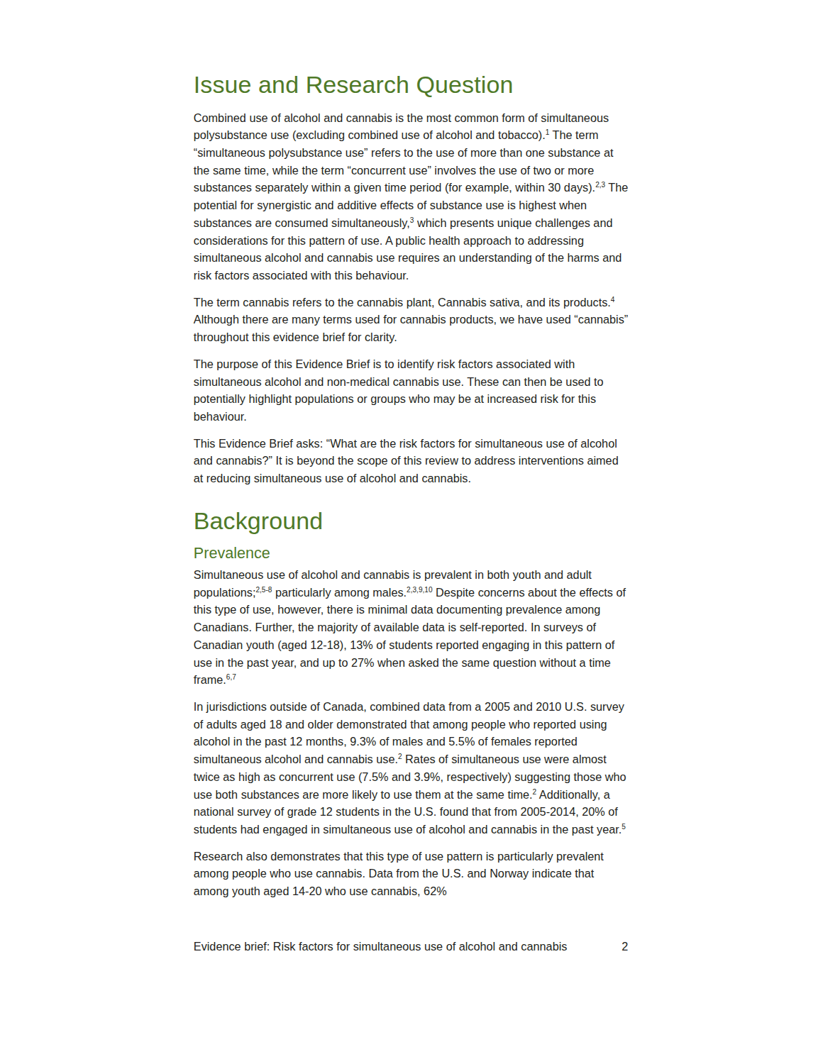Issue and Research Question
Combined use of alcohol and cannabis is the most common form of simultaneous polysubstance use (excluding combined use of alcohol and tobacco).1 The term “simultaneous polysubstance use” refers to the use of more than one substance at the same time, while the term “concurrent use” involves the use of two or more substances separately within a given time period (for example, within 30 days).2,3 The potential for synergistic and additive effects of substance use is highest when substances are consumed simultaneously,3 which presents unique challenges and considerations for this pattern of use. A public health approach to addressing simultaneous alcohol and cannabis use requires an understanding of the harms and risk factors associated with this behaviour.
The term cannabis refers to the cannabis plant, Cannabis sativa, and its products.4 Although there are many terms used for cannabis products, we have used “cannabis” throughout this evidence brief for clarity.
The purpose of this Evidence Brief is to identify risk factors associated with simultaneous alcohol and non-medical cannabis use. These can then be used to potentially highlight populations or groups who may be at increased risk for this behaviour.
This Evidence Brief asks: “What are the risk factors for simultaneous use of alcohol and cannabis?” It is beyond the scope of this review to address interventions aimed at reducing simultaneous use of alcohol and cannabis.
Background
Prevalence
Simultaneous use of alcohol and cannabis is prevalent in both youth and adult populations;2,5-8 particularly among males.2,3,9,10 Despite concerns about the effects of this type of use, however, there is minimal data documenting prevalence among Canadians. Further, the majority of available data is self-reported. In surveys of Canadian youth (aged 12-18), 13% of students reported engaging in this pattern of use in the past year, and up to 27% when asked the same question without a time frame.6,7
In jurisdictions outside of Canada, combined data from a 2005 and 2010 U.S. survey of adults aged 18 and older demonstrated that among people who reported using alcohol in the past 12 months, 9.3% of males and 5.5% of females reported simultaneous alcohol and cannabis use.2 Rates of simultaneous use were almost twice as high as concurrent use (7.5% and 3.9%, respectively) suggesting those who use both substances are more likely to use them at the same time.2 Additionally, a national survey of grade 12 students in the U.S. found that from 2005-2014, 20% of students had engaged in simultaneous use of alcohol and cannabis in the past year.5
Research also demonstrates that this type of use pattern is particularly prevalent among people who use cannabis. Data from the U.S. and Norway indicate that among youth aged 14-20 who use cannabis, 62%
Evidence brief: Risk factors for simultaneous use of alcohol and cannabis 2